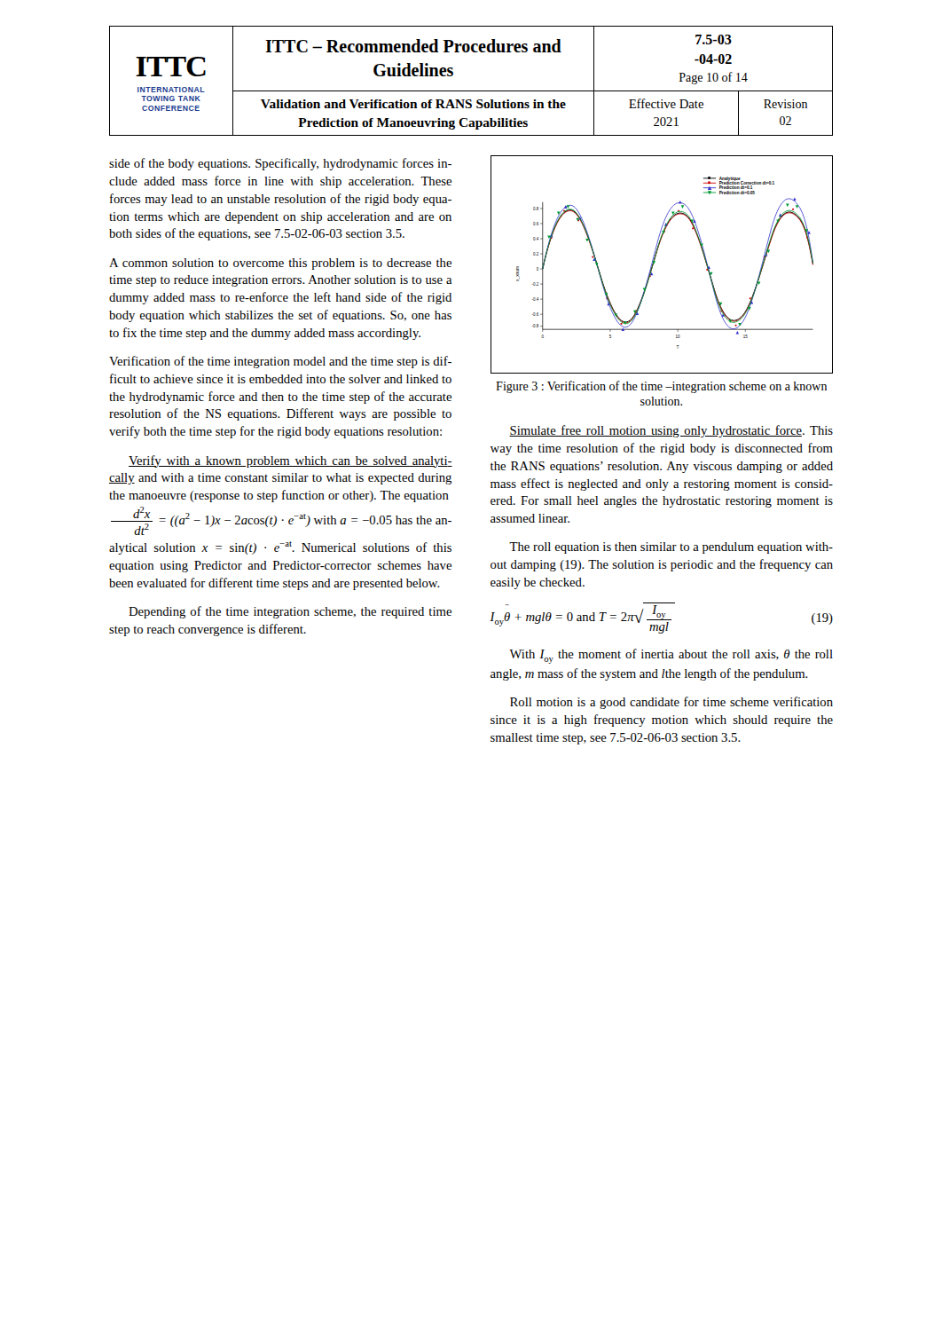| ITTC INTERNATIONAL TOWING TANK CONFERENCE | ITTC – Recommended Procedures and Guidelines | 7.5-03 -04-02 Page 10 of 14 |
| Validation and Verification of RANS Solutions in the Prediction of Manoeuvring Capabilities | Effective Date 2021 | Revision 02 |
side of the body equations. Specifically, hydrodynamic forces include added mass force in line with ship acceleration. These forces may lead to an unstable resolution of the rigid body equation terms which are dependent on ship acceleration and are on both sides of the equations, see 7.5-02-06-03 section 3.5.
A common solution to overcome this problem is to decrease the time step to reduce integration errors. Another solution is to use a dummy added mass to re-enforce the left hand side of the rigid body equation which stabilizes the set of equations. So, one has to fix the time step and the dummy added mass accordingly.
Verification of the time integration model and the time step is difficult to achieve since it is embedded into the solver and linked to the hydrodynamic force and then to the time step of the accurate resolution of the NS equations. Different ways are possible to verify both the time step for the rigid body equations resolution:
Verify with a known problem which can be solved analytically and with a time constant similar to what is expected during the manoeuvre (response to step function or other). The equation d2x dt2 = ((a2 − 1)x − 2acos(t) · e−at) with a = −0.05 has the analytical solution x = sin(t) · e−at. Numerical solutions of this equation using Predictor and Predictor-corrector schemes have been evaluated for different time steps and are presented below.
Depending of the time integration scheme, the required time step to reach convergence is different.
Analytique Prediction Correction dt=0.1 Prediction dt=0.1 Prediction dt=0.05 0.8 0.6 0.4 0.2 0 -0.2 -0.4 -0.6 -0.8 x_xnum 0 5 10 15 T
Figure 3 : Verification of the time –integration scheme on a known solution.
Simulate free roll motion using only hydrostatic force. This way the time resolution of the rigid body is disconnected from the RANS equations’ resolution. Any viscous damping or added mass effect is neglected and only a restoring moment is considered. For small heel angles the hydrostatic restoring moment is assumed linear.
The roll equation is then similar to a pendulum equation without damping (19). The solution is periodic and the frequency can easily be checked.
Ioyθ + mglθ = 0 and T = 2π√Ioy mgl (19)
With Ioy the moment of inertia about the roll axis, θ the roll angle, m mass of the system and lthe length of the pendulum.
Roll motion is a good candidate for time scheme verification since it is a high frequency motion which should require the smallest time step, see 7.5-02-06-03 section 3.5.